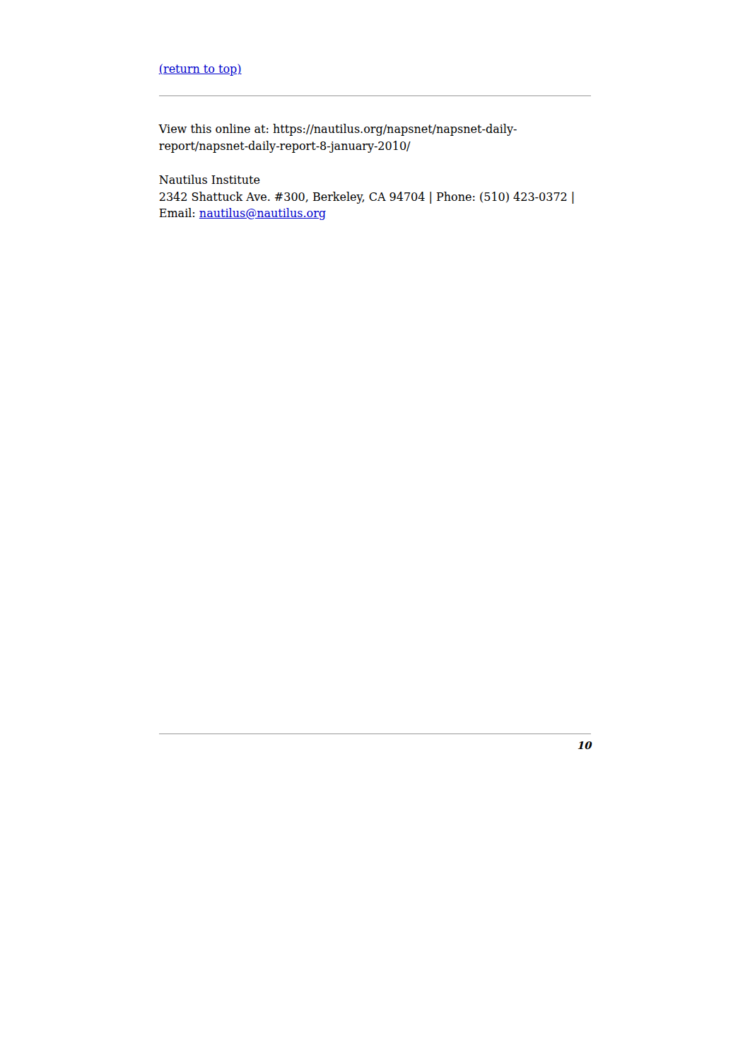(return to top)
View this online at: https://nautilus.org/napsnet/napsnet-daily-report/napsnet-daily-report-8-january-2010/
Nautilus Institute 2342 Shattuck Ave. #300, Berkeley, CA 94704 | Phone: (510) 423-0372 | Email: nautilus@nautilus.org
10